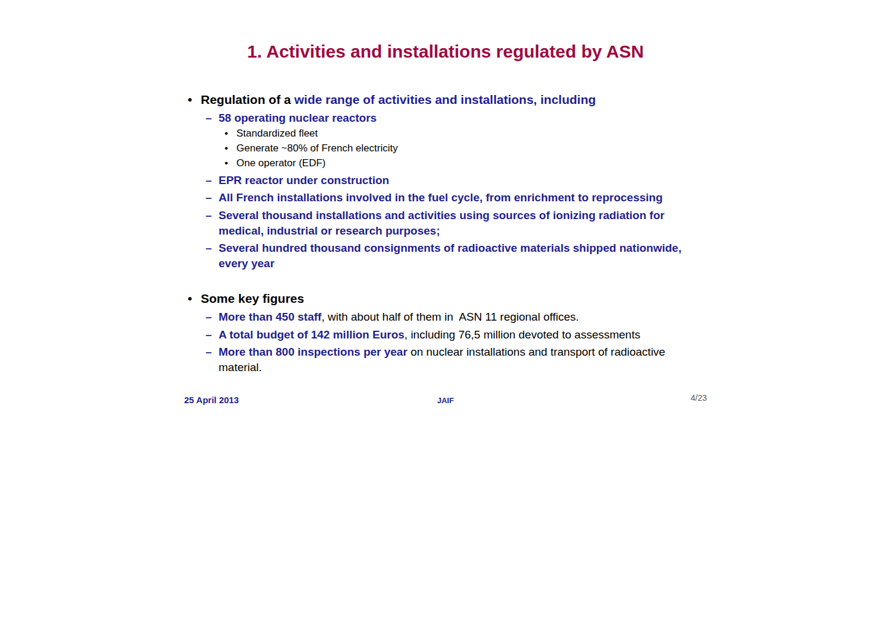1. Activities and installations regulated by ASN
Regulation of a wide range of activities and installations, including
58 operating nuclear reactors
Standardized fleet
Generate ~80% of French electricity
One operator (EDF)
EPR reactor under construction
All French installations involved in the fuel cycle, from enrichment to reprocessing
Several thousand installations and activities using sources of ionizing radiation for medical, industrial or research purposes;
Several hundred thousand consignments of radioactive materials shipped nationwide, every year
Some key figures
More than 450 staff, with about half of them in ASN 11 regional offices.
A total budget of 142 million Euros, including 76,5 million devoted to assessments
More than 800 inspections per year on nuclear installations and transport of radioactive material.
25 April 2013
JAIF
4/23